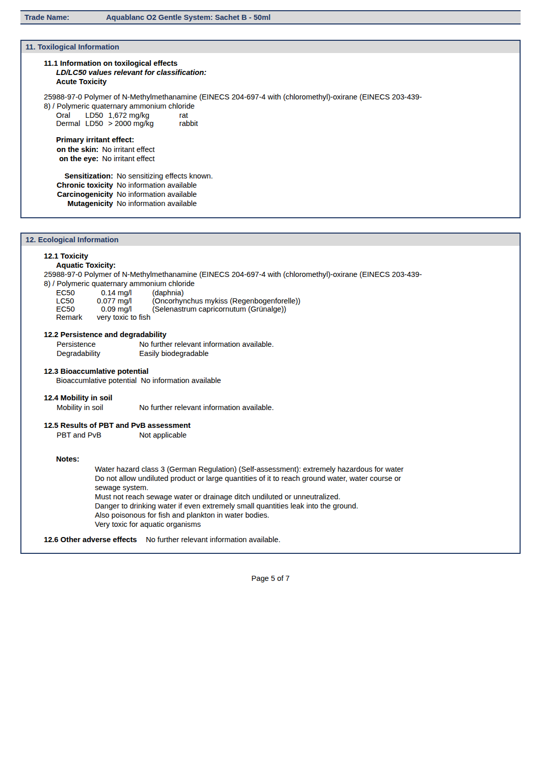Trade Name: Aquablanc O2 Gentle System: Sachet B - 50ml
11. Toxilogical Information
11.1 Information on toxilogical effects
LD/LC50 values relevant for classification:
Acute Toxicity
25988-97-0 Polymer of N-Methylmethanamine (EINECS 204-697-4 with (chloromethyl)-oxirane (EINECS 203-439-
8) / Polymeric quaternary ammonium chloride
| Oral | LD50 | 1,672 mg/kg | rat |
| Dermal | LD50 | > 2000 mg/kg | rabbit |
Primary irritant effect:
| on the skin: | No irritant effect |
| on the eye: | No irritant effect |
| Sensitization: | No sensitizing effects known. |
| Chronic toxicity | No information available |
| Carcinogenicity | No information available |
| Mutagenicity | No information available |
12. Ecological Information
12.1 Toxicity
Aquatic Toxicity:
25988-97-0 Polymer of N-Methylmethanamine (EINECS 204-697-4 with (chloromethyl)-oxirane (EINECS 203-439-
8) / Polymeric quaternary ammonium chloride
| EC50 | 0.14 | mg/l | (daphnia) |
| LC50 | 0.077 | mg/l | (Oncorhynchus mykiss (Regenbogenforelle)) |
| EC50 | 0.09 | mg/l | (Selenastrum capricornutum (Grünalge)) |
| Remark | very toxic to fish |
12.2 Persistence and degradability
| Persistence | No further relevant information available. |
| Degradability | Easily biodegradable |
12.3 Bioaccumlative potential
Bioaccumlative potential No information available
12.4 Mobility in soil
| Mobility in soil | No further relevant information available. |
12.5 Results of PBT and PvB assessment
| PBT and PvB | Not applicable |
Notes:
Water hazard class 3 (German Regulation) (Self-assessment): extremely hazardous for water
Do not allow undiluted product or large quantities of it to reach ground water, water course or
sewage system.
Must not reach sewage water or drainage ditch undiluted or unneutralized.
Danger to drinking water if even extremely small quantities leak into the ground.
Also poisonous for fish and plankton in water bodies.
Very toxic for aquatic organisms
12.6 Other adverse effects No further relevant information available.
Page 5 of 7